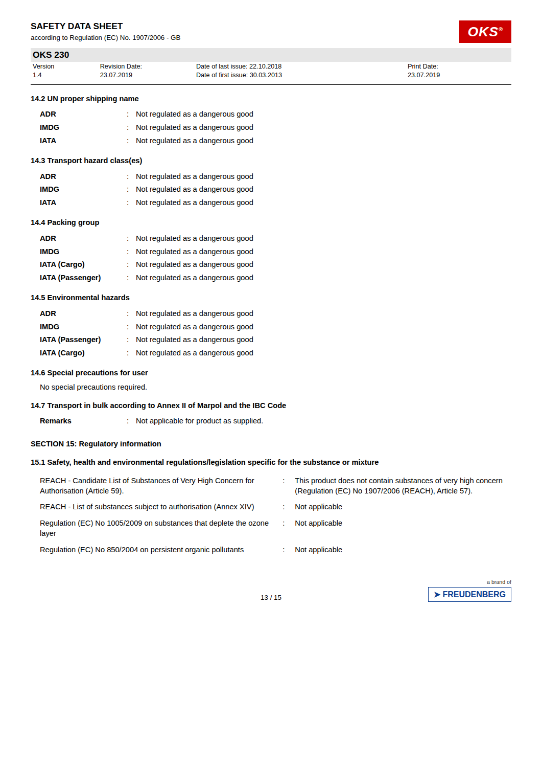SAFETY DATA SHEET
according to Regulation (EC) No. 1907/2006 - GB
OKS®
OKS 230
| Version 1.4 | Revision Date: 23.07.2019 | Date of last issue: 22.10.2018 Date of first issue: 30.03.2013 | Print Date: 23.07.2019 |
14.2 UN proper shipping name
| ADR | : | Not regulated as a dangerous good |
| IMDG | : | Not regulated as a dangerous good |
| IATA | : | Not regulated as a dangerous good |
14.3 Transport hazard class(es)
| ADR | : | Not regulated as a dangerous good |
| IMDG | : | Not regulated as a dangerous good |
| IATA | : | Not regulated as a dangerous good |
14.4 Packing group
| ADR | : | Not regulated as a dangerous good |
| IMDG | : | Not regulated as a dangerous good |
| IATA (Cargo) | : | Not regulated as a dangerous good |
| IATA (Passenger) | : | Not regulated as a dangerous good |
14.5 Environmental hazards
| ADR | : | Not regulated as a dangerous good |
| IMDG | : | Not regulated as a dangerous good |
| IATA (Passenger) | : | Not regulated as a dangerous good |
| IATA (Cargo) | : | Not regulated as a dangerous good |
14.6 Special precautions for user
No special precautions required.
14.7 Transport in bulk according to Annex II of Marpol and the IBC Code
| Remarks | : | Not applicable for product as supplied. |
SECTION 15: Regulatory information
15.1 Safety, health and environmental regulations/legislation specific for the substance or mixture
| REACH - Candidate List of Substances of Very High Concern for Authorisation (Article 59). | : | This product does not contain substances of very high concern (Regulation (EC) No 1907/2006 (REACH), Article 57). |
| REACH - List of substances subject to authorisation (Annex XIV) | : | Not applicable |
| Regulation (EC) No 1005/2009 on substances that deplete the ozone layer | : | Not applicable |
| Regulation (EC) No 850/2004 on persistent organic pollutants | : | Not applicable |
13 / 15
a brand of
➤ FREUDENBERG